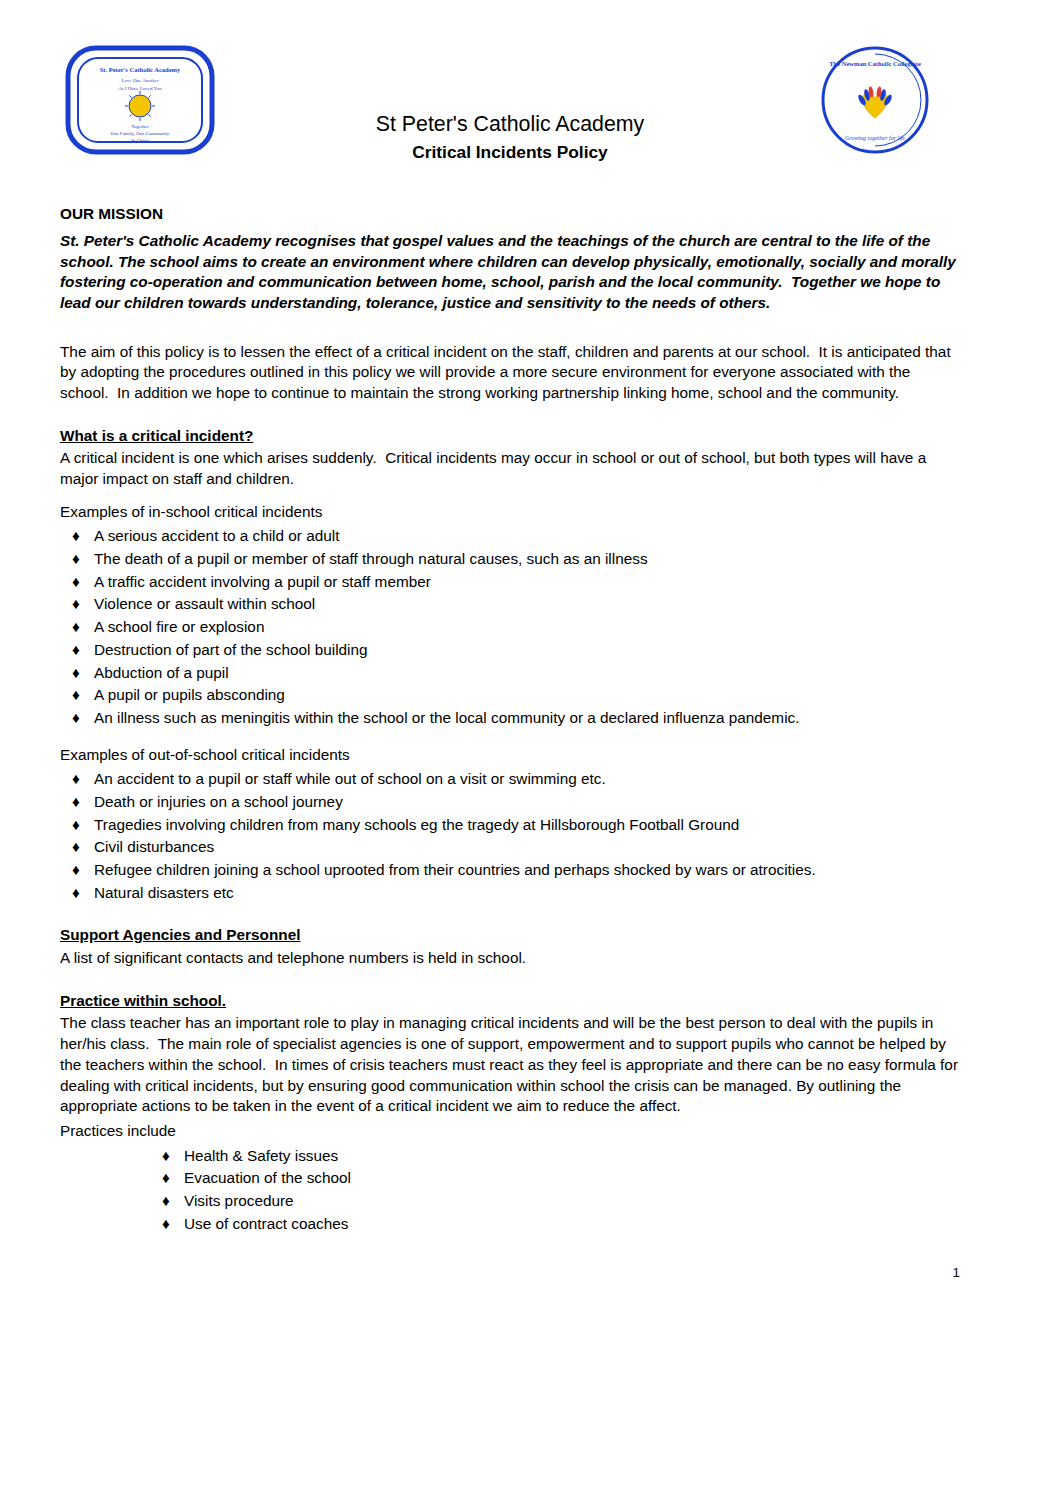St. Peter's Catholic Academy Love One Another As I Have Loved You Together Our Family, Our Community In Christ
St Peter's Catholic Academy
Critical Incidents Policy
The Newman Catholic Collegiate Growing together for life
OUR MISSION
St. Peter's Catholic Academy recognises that gospel values and the teachings of the church are central to the life of the school. The school aims to create an environment where children can develop physically, emotionally, socially and morally fostering co-operation and communication between home, school, parish and the local community. Together we hope to lead our children towards understanding, tolerance, justice and sensitivity to the needs of others.
The aim of this policy is to lessen the effect of a critical incident on the staff, children and parents at our school. It is anticipated that by adopting the procedures outlined in this policy we will provide a more secure environment for everyone associated with the school. In addition we hope to continue to maintain the strong working partnership linking home, school and the community.
What is a critical incident?
A critical incident is one which arises suddenly. Critical incidents may occur in school or out of school, but both types will have a major impact on staff and children.
Examples of in-school critical incidents
A serious accident to a child or adult
The death of a pupil or member of staff through natural causes, such as an illness
A traffic accident involving a pupil or staff member
Violence or assault within school
A school fire or explosion
Destruction of part of the school building
Abduction of a pupil
A pupil or pupils absconding
An illness such as meningitis within the school or the local community or a declared influenza pandemic.
Examples of out-of-school critical incidents
An accident to a pupil or staff while out of school on a visit or swimming etc.
Death or injuries on a school journey
Tragedies involving children from many schools eg the tragedy at Hillsborough Football Ground
Civil disturbances
Refugee children joining a school uprooted from their countries and perhaps shocked by wars or atrocities.
Natural disasters etc
Support Agencies and Personnel
A list of significant contacts and telephone numbers is held in school.
Practice within school.
The class teacher has an important role to play in managing critical incidents and will be the best person to deal with the pupils in her/his class. The main role of specialist agencies is one of support, empowerment and to support pupils who cannot be helped by the teachers within the school. In times of crisis teachers must react as they feel is appropriate and there can be no easy formula for dealing with critical incidents, but by ensuring good communication within school the crisis can be managed. By outlining the appropriate actions to be taken in the event of a critical incident we aim to reduce the affect.
Practices include
Health & Safety issues
Evacuation of the school
Visits procedure
Use of contract coaches
1